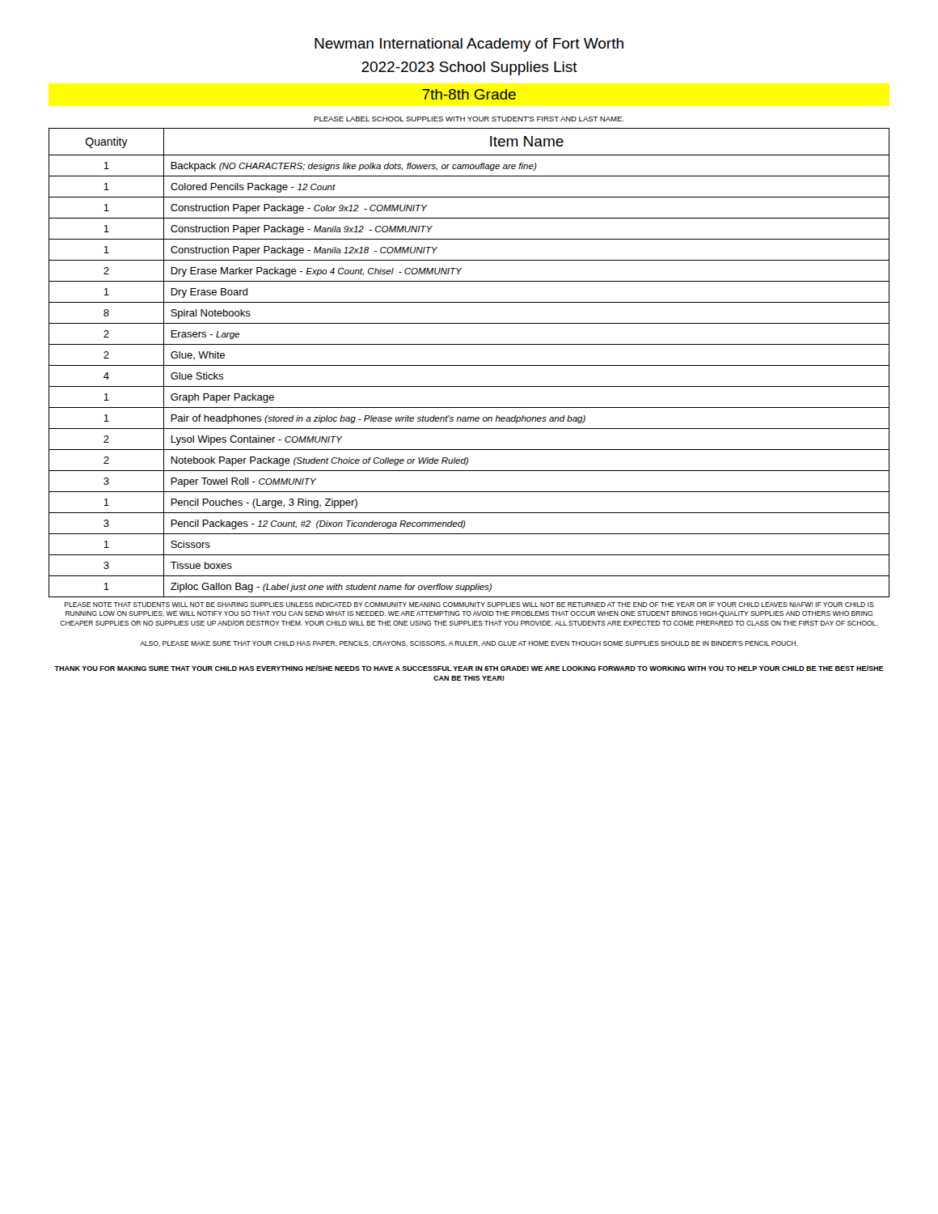Newman International Academy of Fort Worth
2022-2023 School Supplies List
7th-8th Grade
PLEASE LABEL SCHOOL SUPPLIES WITH YOUR STUDENT'S FIRST AND LAST NAME.
| Quantity | Item Name |
| --- | --- |
| 1 | Backpack (NO CHARACTERS; designs like polka dots, flowers, or camouflage are fine) |
| 1 | Colored Pencils Package - 12 Count |
| 1 | Construction Paper Package - Color 9x12 - COMMUNITY |
| 1 | Construction Paper Package - Manila 9x12 - COMMUNITY |
| 1 | Construction Paper Package - Manila 12x18 - COMMUNITY |
| 2 | Dry Erase Marker Package - Expo 4 Count, Chisel - COMMUNITY |
| 1 | Dry Erase Board |
| 8 | Spiral Notebooks |
| 2 | Erasers - Large |
| 2 | Glue, White |
| 4 | Glue Sticks |
| 1 | Graph Paper Package |
| 1 | Pair of headphones (stored in a ziploc bag - Please write student's name on headphones and bag) |
| 2 | Lysol Wipes Container - COMMUNITY |
| 2 | Notebook Paper Package (Student Choice of College or Wide Ruled) |
| 3 | Paper Towel Roll - COMMUNITY |
| 1 | Pencil Pouches - (Large, 3 Ring, Zipper) |
| 3 | Pencil Packages - 12 Count, #2 (Dixon Ticonderoga Recommended) |
| 1 | Scissors |
| 3 | Tissue boxes |
| 1 | Ziploc Gallon Bag - (Label just one with student name for overflow supplies) |
PLEASE NOTE THAT STUDENTS WILL NOT BE SHARING SUPPLIES UNLESS INDICATED BY COMMUNITY MEANING COMMUNITY SUPPLIES WILL NOT BE RETURNED AT THE END OF THE YEAR OR IF YOUR CHILD LEAVES NIAFW! IF YOUR CHILD IS RUNNING LOW ON SUPPLIES, WE WILL NOTIFY YOU SO THAT YOU CAN SEND WHAT IS NEEDED. WE ARE ATTEMPTING TO AVOID THE PROBLEMS THAT OCCUR WHEN ONE STUDENT BRINGS HIGH-QUALITY SUPPLIES AND OTHERS WHO BRING CHEAPER SUPPLIES OR NO SUPPLIES USE UP AND/OR DESTROY THEM. YOUR CHILD WILL BE THE ONE USING THE SUPPLIES THAT YOU PROVIDE. ALL STUDENTS ARE EXPECTED TO COME PREPARED TO CLASS ON THE FIRST DAY OF SCHOOL.
ALSO, PLEASE MAKE SURE THAT YOUR CHILD HAS PAPER, PENCILS, CRAYONS, SCISSORS, A RULER, AND GLUE AT HOME EVEN THOUGH SOME SUPPLIES SHOULD BE IN BINDER'S PENCIL POUCH.
THANK YOU FOR MAKING SURE THAT YOUR CHILD HAS EVERYTHING HE/SHE NEEDS TO HAVE A SUCCESSFUL YEAR IN 6TH GRADE! WE ARE LOOKING FORWARD TO WORKING WITH YOU TO HELP YOUR CHILD BE THE BEST HE/SHE CAN BE THIS YEAR!